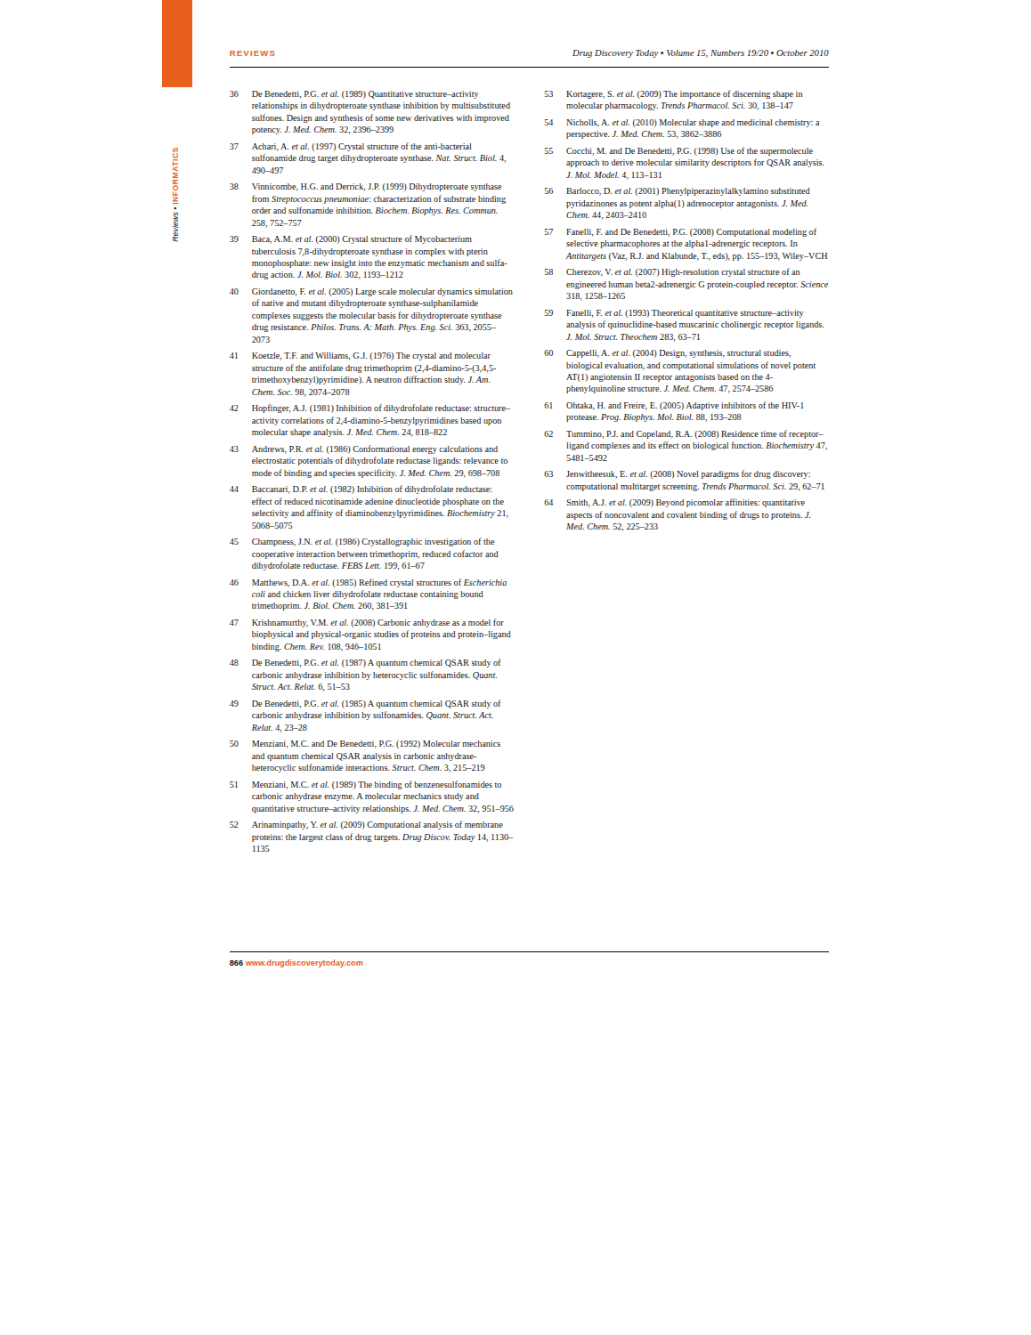Reviews • INFORMATICS
Reviews
Drug Discovery Today • Volume 15, Numbers 19/20 • October 2010
36 De Benedetti, P.G. et al. (1989) Quantitative structure–activity relationships in dihydropteroate synthase inhibition by multisubstituted sulfones. Design and synthesis of some new derivatives with improved potency. J. Med. Chem. 32, 2396–2399
37 Achari, A. et al. (1997) Crystal structure of the anti-bacterial sulfonamide drug target dihydropteroate synthase. Nat. Struct. Biol. 4, 490–497
38 Vinnicombe, H.G. and Derrick, J.P. (1999) Dihydropteroate synthase from Streptococcus pneumoniae: characterization of substrate binding order and sulfonamide inhibition. Biochem. Biophys. Res. Commun. 258, 752–757
39 Baca, A.M. et al. (2000) Crystal structure of Mycobacterium tuberculosis 7,8-dihydropteroate synthase in complex with pterin monophosphate: new insight into the enzymatic mechanism and sulfa-drug action. J. Mol. Biol. 302, 1193–1212
40 Giordanetto, F. et al. (2005) Large scale molecular dynamics simulation of native and mutant dihydropteroate synthase-sulphanilamide complexes suggests the molecular basis for dihydropteroate synthase drug resistance. Philos. Trans. A: Math. Phys. Eng. Sci. 363, 2055–2073
41 Koetzle, T.F. and Williams, G.J. (1976) The crystal and molecular structure of the antifolate drug trimethoprim (2,4-diamino-5-(3,4,5-trimethoxybenzyl)pyrimidine). A neutron diffraction study. J. Am. Chem. Soc. 98, 2074–2078
42 Hopfinger, A.J. (1981) Inhibition of dihydrofolate reductase: structure–activity correlations of 2,4-diamino-5-benzylpyrimidines based upon molecular shape analysis. J. Med. Chem. 24, 818–822
43 Andrews, P.R. et al. (1986) Conformational energy calculations and electrostatic potentials of dihydrofolate reductase ligands: relevance to mode of binding and species specificity. J. Med. Chem. 29, 698–708
44 Baccanari, D.P. et al. (1982) Inhibition of dihydrofolate reductase: effect of reduced nicotinamide adenine dinucleotide phosphate on the selectivity and affinity of diaminobenzylpyrimidines. Biochemistry 21, 5068–5075
45 Champness, J.N. et al. (1986) Crystallographic investigation of the cooperative interaction between trimethoprim, reduced cofactor and dihydrofolate reductase. FEBS Lett. 199, 61–67
46 Matthews, D.A. et al. (1985) Refined crystal structures of Escherichia coli and chicken liver dihydrofolate reductase containing bound trimethoprim. J. Biol. Chem. 260, 381–391
47 Krishnamurthy, V.M. et al. (2008) Carbonic anhydrase as a model for biophysical and physical-organic studies of proteins and protein–ligand binding. Chem. Rev. 108, 946–1051
48 De Benedetti, P.G. et al. (1987) A quantum chemical QSAR study of carbonic anhydrase inhibition by heterocyclic sulfonamides. Quant. Struct. Act. Relat. 6, 51–53
49 De Benedetti, P.G. et al. (1985) A quantum chemical QSAR study of carbonic anhydrase inhibition by sulfonamides. Quant. Struct. Act. Relat. 4, 23–28
50 Menziani, M.C. and De Benedetti, P.G. (1992) Molecular mechanics and quantum chemical QSAR analysis in carbonic anhydrase-heterocyclic sulfonamide interactions. Struct. Chem. 3, 215–219
51 Menziani, M.C. et al. (1989) The binding of benzenesulfonamides to carbonic anhydrase enzyme. A molecular mechanics study and quantitative structure–activity relationships. J. Med. Chem. 32, 951–956
52 Arinaminpathy, Y. et al. (2009) Computational analysis of membrane proteins: the largest class of drug targets. Drug Discov. Today 14, 1130–1135
53 Kortagere, S. et al. (2009) The importance of discerning shape in molecular pharmacology. Trends Pharmacol. Sci. 30, 138–147
54 Nicholls, A. et al. (2010) Molecular shape and medicinal chemistry: a perspective. J. Med. Chem. 53, 3862–3886
55 Cocchi, M. and De Benedetti, P.G. (1998) Use of the supermolecule approach to derive molecular similarity descriptors for QSAR analysis. J. Mol. Model. 4, 113–131
56 Barlocco, D. et al. (2001) Phenylpiperazinylalkylamino substituted pyridazinones as potent alpha(1) adrenoceptor antagonists. J. Med. Chem. 44, 2403–2410
57 Fanelli, F. and De Benedetti, P.G. (2008) Computational modeling of selective pharmacophores at the alpha1-adrenergic receptors. In Antitargets (Vaz, R.J. and Klabunde, T., eds), pp. 155–193, Wiley–VCH
58 Cherezov, V. et al. (2007) High-resolution crystal structure of an engineered human beta2-adrenergic G protein-coupled receptor. Science 318, 1258–1265
59 Fanelli, F. et al. (1993) Theoretical quantitative structure–activity analysis of quinuclidine-based muscarinic cholinergic receptor ligands. J. Mol. Struct. Theochem 283, 63–71
60 Cappelli, A. et al. (2004) Design, synthesis, structural studies, biological evaluation, and computational simulations of novel potent AT(1) angiotensin II receptor antagonists based on the 4-phenylquinoline structure. J. Med. Chem. 47, 2574–2586
61 Ohtaka, H. and Freire, E. (2005) Adaptive inhibitors of the HIV-1 protease. Prog. Biophys. Mol. Biol. 88, 193–208
62 Tummino, P.J. and Copeland, R.A. (2008) Residence time of receptor–ligand complexes and its effect on biological function. Biochemistry 47, 5481–5492
63 Jenwitheesuk, E. et al. (2008) Novel paradigms for drug discovery: computational multitarget screening. Trends Pharmacol. Sci. 29, 62–71
64 Smith, A.J. et al. (2009) Beyond picomolar affinities: quantitative aspects of noncovalent and covalent binding of drugs to proteins. J. Med. Chem. 52, 225–233
866 www.drugdiscoverytoday.com